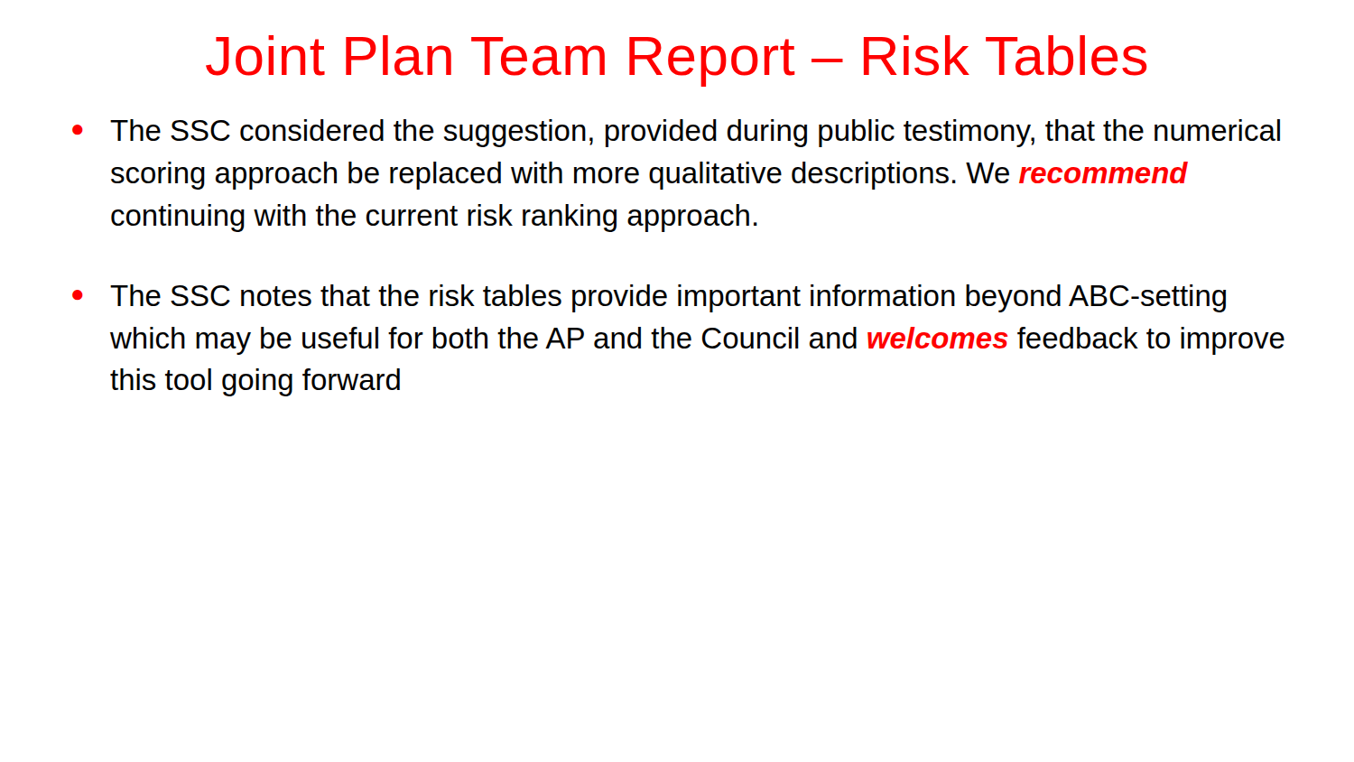Joint Plan Team Report – Risk Tables
The SSC considered the suggestion, provided during public testimony, that the numerical scoring approach be replaced with more qualitative descriptions. We recommend continuing with the current risk ranking approach.
The SSC notes that the risk tables provide important information beyond ABC-setting which may be useful for both the AP and the Council and welcomes feedback to improve this tool going forward